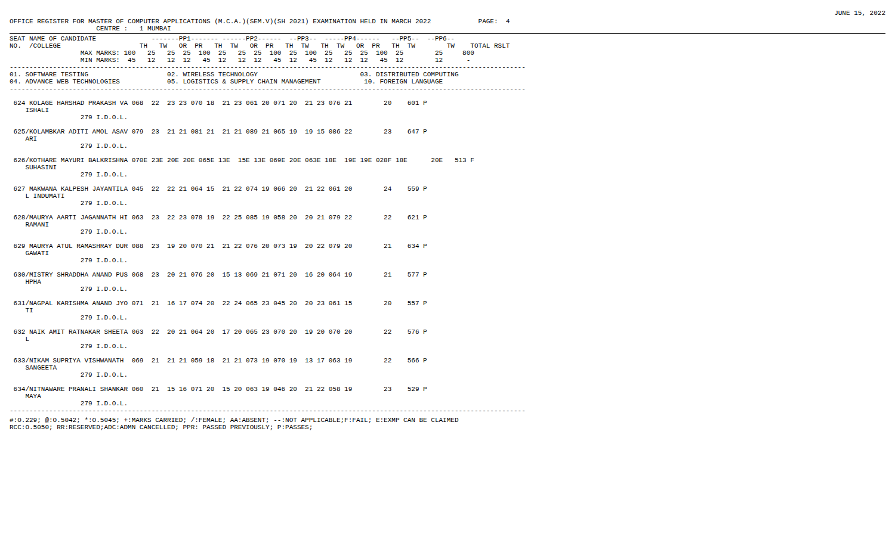JUNE 15, 2022
OFFICE REGISTER FOR MASTER OF COMPUTER APPLICATIONS (M.C.A.)(SEM.V)(SH 2021) EXAMINATION HELD IN MARCH 2022            PAGE:  4
                      CENTRE :   1 MUMBAI
SEAT NAME OF CANDIDATE              -------PP1------- ------PP2------  --PP3--  -----PP4------   --PP5--  --PP6--
NO.  /COLLEGE                    TH   TW   OR  PR   TH  TW   OR  PR   TH  TW   TH  TW   OR  PR   TH  TW        TW    TOTAL RSLT
                  MAX MARKS: 100   25   25  25  100  25   25  25  100  25  100  25   25  25  100  25        25     800
                  MIN MARKS:  45   12   12  12   45  12   12  12   45  12   45  12   12  12   45  12        12      -
-----------------------------------------------------------------------------------------------------------------------------------
01. SOFTWARE TESTING                    02. WIRELESS TECHNOLOGY                          03. DISTRIBUTED COMPUTING
04. ADVANCE WEB TECHNOLOGIES            05. LOGISTICS & SUPPLY CHAIN MANAGEMENT           10. FOREIGN LANGUAGE
-----------------------------------------------------------------------------------------------------------------------------------

 624 KOLAGE HARSHAD PRAKASH VA 068  22  23 23 070 18  21 23 061 20 071 20  21 23 076 21        20    601 P
    ISHALI
                  279 I.D.O.L.

 625/KOLAMBKAR ADITI AMOL ASAV 079  23  21 21 081 21  21 21 089 21 065 19  19 15 086 22        23    647 P
    ARI
                  279 I.D.O.L.

 626/KOTHARE MAYURI BALKRISHNA 070E 23E 20E 20E 065E 13E  15E 13E 069E 20E 063E 18E  19E 19E 028F 18E      20E   513 F
    SUHASINI
                  279 I.D.O.L.

 627 MAKWANA KALPESH JAYANTILA 045  22  22 21 064 15  21 22 074 19 066 20  21 22 061 20        24    559 P
    L INDUMATI
                  279 I.D.O.L.

 628/MAURYA AARTI JAGANNATH HI 063  23  22 23 078 19  22 25 085 19 058 20  20 21 079 22        22    621 P
    RAMANI
                  279 I.D.O.L.

 629 MAURYA ATUL RAMASHRAY DUR 088  23  19 20 070 21  21 22 076 20 073 19  20 22 079 20        21    634 P
    GAWATI
                  279 I.D.O.L.

 630/MISTRY SHRADDHA ANAND PUS 068  23  20 21 076 20  15 13 069 21 071 20  16 20 064 19        21    577 P
    HPHA
                  279 I.D.O.L.

 631/NAGPAL KARISHMA ANAND JYO 071  21  16 17 074 20  22 24 065 23 045 20  20 23 061 15        20    557 P
    TI
                  279 I.D.O.L.

 632 NAIK AMIT RATNAKAR SHEETA 063  22  20 21 064 20  17 20 065 23 070 20  19 20 070 20        22    576 P
    L
                  279 I.D.O.L.

 633/NIKAM SUPRIYA VISHWANATH  069  21  21 21 059 18  21 21 073 19 070 19  13 17 063 19        22    566 P
    SANGEETA
                  279 I.D.O.L.

 634/NITNAWARE PRANALI SHANKAR 060  21  15 16 071 20  15 20 063 19 046 20  21 22 058 19        23    529 P
    MAYA
                  279 I.D.O.L.
-----------------------------------------------------------------------------------------------------------------------------------
#:O.229; @:O.5042; *:O.5045; +:MARKS CARRIED; /:FEMALE; AA:ABSENT; --:NOT APPLICABLE;F:FAIL; E:EXMP CAN BE CLAIMED
RCC:O.5050; RR:RESERVED;ADC:ADMN CANCELLED; PPR: PASSED PREVIOUSLY; P:PASSES;